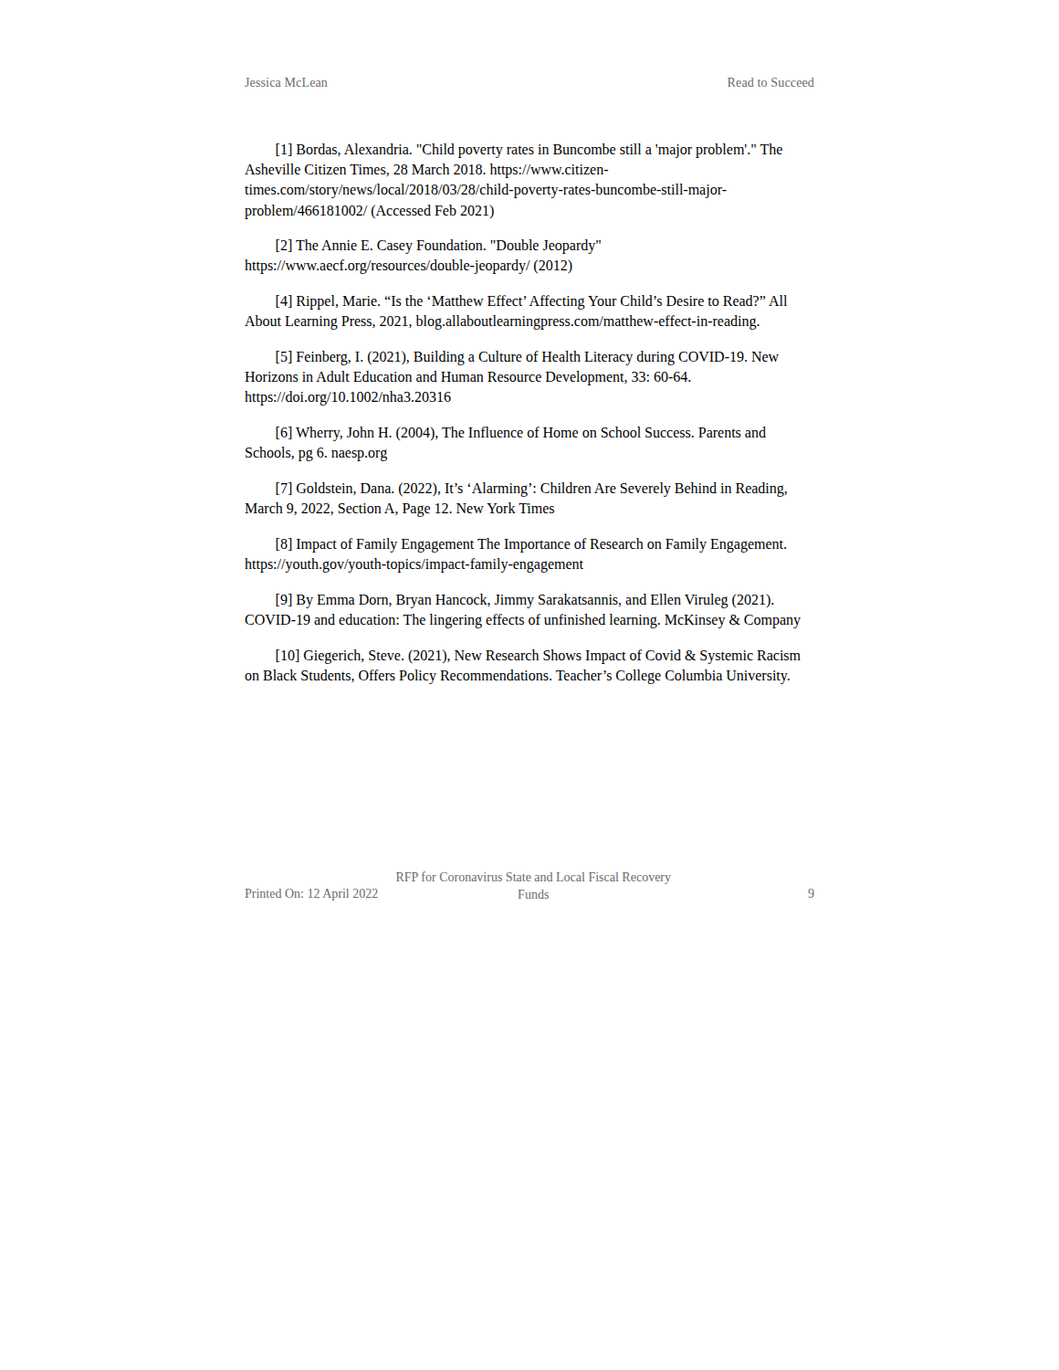Jessica McLean
Read to Succeed
[1] Bordas, Alexandria. "Child poverty rates in Buncombe still a 'major problem'." The Asheville Citizen Times, 28 March 2018. https://www.citizen-times.com/story/news/local/2018/03/28/child-poverty-rates-buncombe-still-major-problem/466181002/ (Accessed Feb 2021)
[2] The Annie E. Casey Foundation. "Double Jeopardy" https://www.aecf.org/resources/double-jeopardy/ (2012)
[4] Rippel, Marie. “Is the ‘Matthew Effect’ Affecting Your Child’s Desire to Read?” All About Learning Press, 2021, blog.allaboutlearningpress.com/matthew-effect-in-reading.
[5] Feinberg, I. (2021), Building a Culture of Health Literacy during COVID-19. New Horizons in Adult Education and Human Resource Development, 33: 60-64. https://doi.org/10.1002/nha3.20316
[6] Wherry, John H. (2004), The Influence of Home on School Success. Parents and Schools, pg 6. naesp.org
[7] Goldstein, Dana. (2022), It’s ‘Alarming’: Children Are Severely Behind in Reading, March 9, 2022, Section A, Page 12. New York Times
[8] Impact of Family Engagement The Importance of Research on Family Engagement. https://youth.gov/youth-topics/impact-family-engagement
[9] By Emma Dorn, Bryan Hancock, Jimmy Sarakatsannis, and Ellen Viruleg (2021). COVID-19 and education: The lingering effects of unfinished learning. McKinsey & Company
[10] Giegerich, Steve. (2021), New Research Shows Impact of Covid & Systemic Racism on Black Students, Offers Policy Recommendations. Teacher’s College Columbia University.
Printed On: 12 April 2022
RFP for Coronavirus State and Local Fiscal Recovery
Funds
9